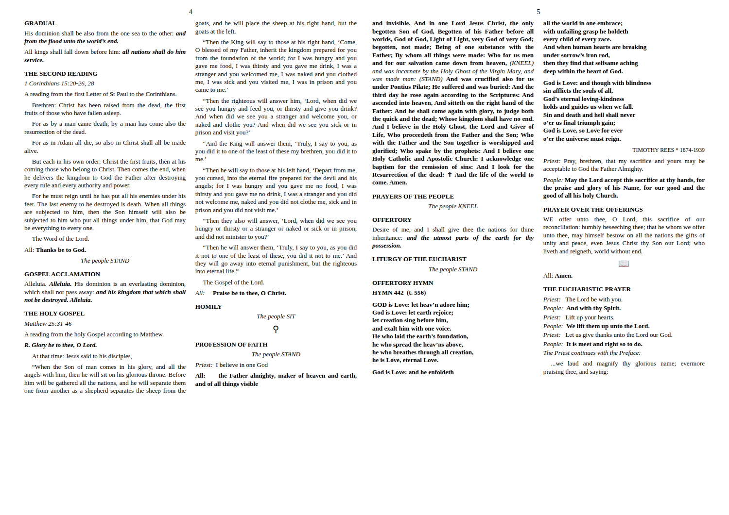4
GRADUAL
His dominion shall be also from the one sea to the other: and from the flood unto the world’s end.
All kings shall fall down before him: all nations shall do him service.
THE SECOND READING
1 Corinthians 15:20-26, 28
A reading from the first Letter of St Paul to the Corinthians.
Brethren: Christ has been raised from the dead, the first fruits of those who have fallen asleep.
For as by a man came death, by a man has come also the resurrection of the dead.
For as in Adam all die, so also in Christ shall all be made alive.
But each in his own order: Christ the first fruits, then at his coming those who belong to Christ. Then comes the end, when he delivers the kingdom to God the Father after destroying every rule and every authority and power.
For he must reign until he has put all his enemies under his feet. The last enemy to be destroyed is death. When all things are subjected to him, then the Son himself will also be subjected to him who put all things under him, that God may be everything to every one.
The Word of the Lord.
All: Thanks be to God.
The people STAND
GOSPEL ACCLAMATION
Alleluia. Alleluia. His dominion is an everlasting dominion, which shall not pass away: and his kingdom that which shall not be destroyed. Alleluia.
THE HOLY GOSPEL
Matthew 25:31-46
A reading from the holy Gospel according to Matthew.
R. Glory be to thee, O Lord.
At that time: Jesus said to his disciples,
“When the Son of man comes in his glory, and all the angels with him, then he will sit on his glorious throne. Before him will be gathered all the nations, and he will separate them one from another as a shepherd separates the sheep from the goats, and he will place the sheep at his right hand, but the goats at the left.
“Then the King will say to those at his right hand, ‘Come, O blessed of my Father, inherit the kingdom prepared for you from the foundation of the world; for I was hungry and you gave me food, I was thirsty and you gave me drink, I was a stranger and you welcomed me, I was naked and you clothed me, I was sick and you visited me, I was in prison and you came to me.’
“Then the righteous will answer him, ‘Lord, when did we see you hungry and feed you, or thirsty and give you drink? And when did we see you a stranger and welcome you, or naked and clothe you? And when did we see you sick or in prison and visit you?’
“And the King will answer them, ‘Truly, I say to you, as you did it to one of the least of these my brethren, you did it to me.’
“Then he will say to those at his left hand, ‘Depart from me, you cursed, into the eternal fire prepared for the devil and his angels; for I was hungry and you gave me no food, I was thirsty and you gave me no drink, I was a stranger and you did not welcome me, naked and you did not clothe me, sick and in prison and you did not visit me.’
“Then they also will answer, ‘Lord, when did we see you hungry or thirsty or a stranger or naked or sick or in prison, and did not minister to you?’
“Then he will answer them, ‘Truly, I say to you, as you did it not to one of the least of these, you did it not to me.’ And they will go away into eternal punishment, but the righteous into eternal life.”
The Gospel of the Lord.
All: Praise be to thee, O Christ.
HOMILY
The people SIT
⚲
PROFESSION OF FAITH
The people STAND
Priest: I believe in one God
All: the Father almighty, maker of heaven and earth, and of all things visible
5
and invisible. And in one Lord Jesus Christ, the only begotten Son of God, Begotten of his Father before all worlds, God of God, Light of Light, very God of very God; begotten, not made; Being of one substance with the Father; By whom all things were made: Who for us men and for our salvation came down from heaven, (KNEEL) and was incarnate by the Holy Ghost of the Virgin Mary, and was made man: (STAND) And was crucified also for us under Pontius Pilate; He suffered and was buried: And the third day he rose again according to the Scriptures: And ascended into heaven, And sitteth on the right hand of the Father: And he shall come again with glory, to judge both the quick and the dead; Whose kingdom shall have no end. And I believe in the Holy Ghost, the Lord and Giver of Life, Who proceedeth from the Father and the Son; Who with the Father and the Son together is worshipped and glorified; Who spake by the prophets: And I believe one Holy Catholic and Apostolic Church: I acknowledge one baptism for the remission of sins: And I look for the Resurrection of the dead: ✝ And the life of the world to come. Amen.
PRAYERS OF THE PEOPLE
The people KNEEL
OFFERTORY
Desire of me, and I shall give thee the nations for thine inheritance: and the utmost parts of the earth for thy possession.
LITURGY OF THE EUCHARIST
The people STAND
OFFERTORY HYMN
HYMN 442 (t. 556)
GOD is Love: let heav’n adore him; God is Love: let earth rejoice; let creation sing before him, and exalt him with one voice. He who laid the earth’s foundation, he who spread the heav’ns above, he who breathes through all creation, he is Love, eternal Love.
God is Love: and he enfoldeth all the world in one embrace; with unfailing grasp he holdeth every child of every race. And when human hearts are breaking under sorrow’s iron rod, then they find that selfsame aching deep within the heart of God.
God is Love: and though with blindness sin afflicts the souls of all, God’s eternal loving-kindness holds and guides us when we fall. Sin and death and hell shall never o’er us final triumph gain; God is Love, so Love for ever o’er the universe must reign.
TIMOTHY REES * 1874-1939
Priest: Pray, brethren, that my sacrifice and yours may be acceptable to God the Father Almighty.
People: May the Lord accept this sacrifice at thy hands, for the praise and glory of his Name, for our good and the good of all his holy Church.
PRAYER OVER THE OFFERINGS
WE offer unto thee, O Lord, this sacrifice of our reconciliation: humbly beseeching thee; that he whom we offer unto thee, may himself bestow on all the nations the gifts of unity and peace, even Jesus Christ thy Son our Lord; who liveth and reigneth, world without end.
📖
All: Amen.
THE EUCHARISTIC PRAYER
Priest: The Lord be with you.
People: And with thy Spirit.
Priest: Lift up your hearts.
People: We lift them up unto the Lord.
Priest: Let us give thanks unto the Lord our God.
People: It is meet and right so to do.
The Priest continues with the Preface:
...we laud and magnify thy glorious name; evermore praising thee, and saying: